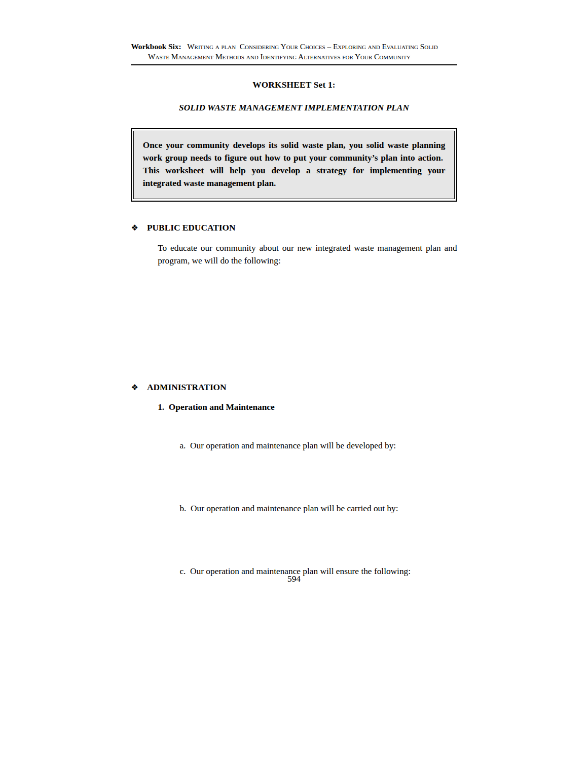Workbook Six: Writing a plan Considering Your Choices – Exploring and Evaluating Solid Waste Management Methods and Identifying Alternatives for Your Community
WORKSHEET Set 1:
SOLID WASTE MANAGEMENT IMPLEMENTATION PLAN
Once your community develops its solid waste plan, you solid waste planning work group needs to figure out how to put your community’s plan into action. This worksheet will help you develop a strategy for implementing your integrated waste management plan.
❖PUBLIC EDUCATION
To educate our community about our new integrated waste management plan and program, we will do the following:
❖ADMINISTRATION
1. Operation and Maintenance
a. Our operation and maintenance plan will be developed by:
b. Our operation and maintenance plan will be carried out by:
c. Our operation and maintenance plan will ensure the following:
594